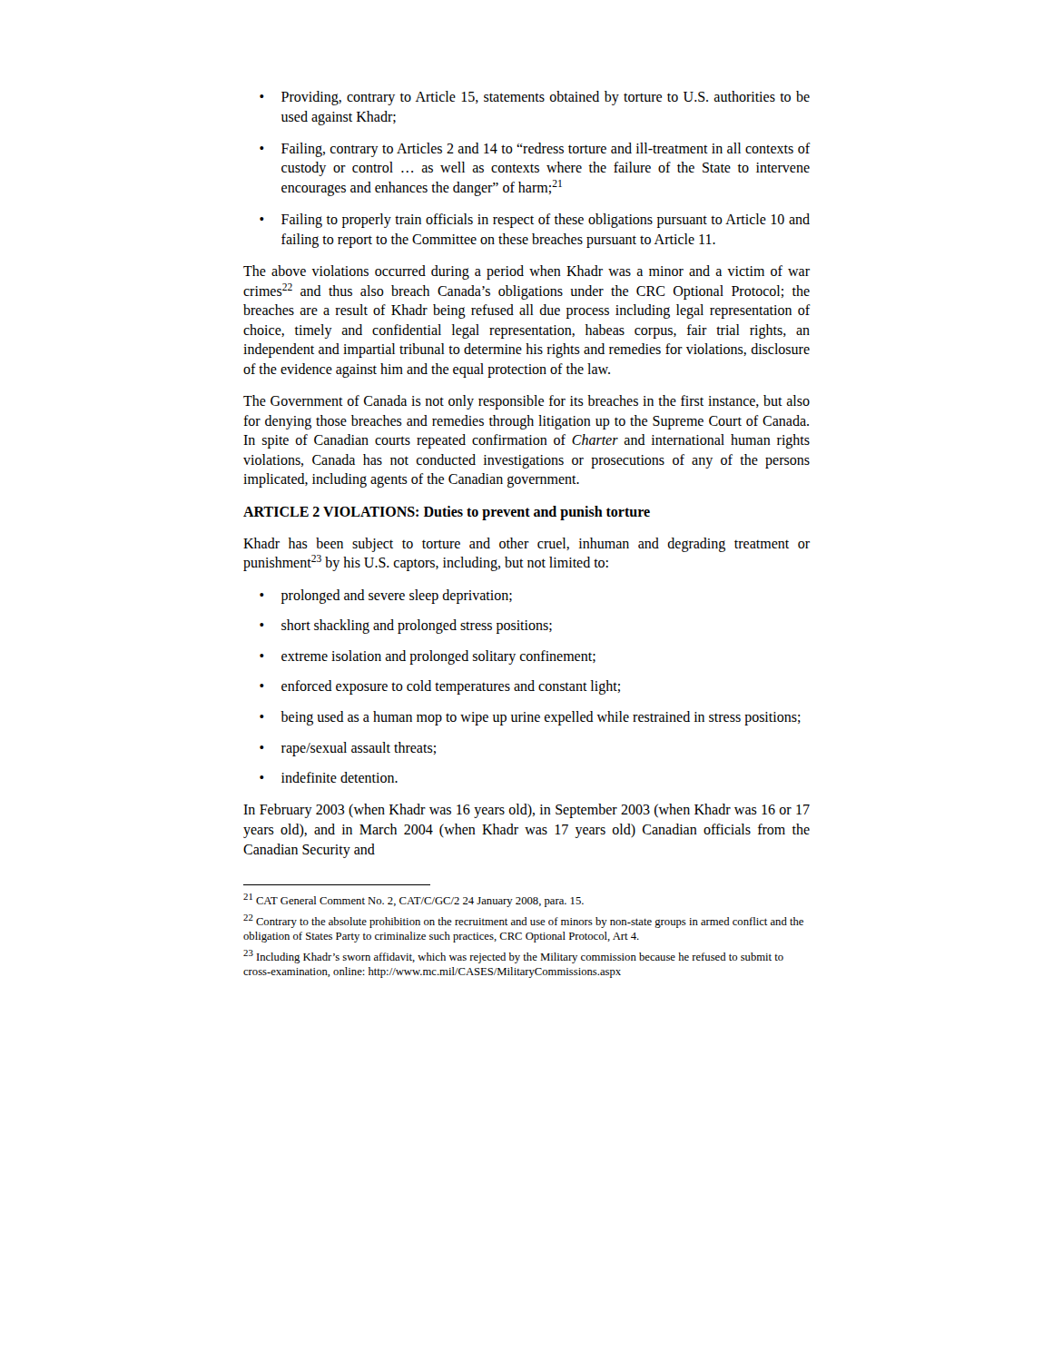Providing, contrary to Article 15, statements obtained by torture to U.S. authorities to be used against Khadr;
Failing, contrary to Articles 2 and 14 to “redress torture and ill-treatment in all contexts of custody or control … as well as contexts where the failure of the State to intervene encourages and enhances the danger” of harm;21
Failing to properly train officials in respect of these obligations pursuant to Article 10 and failing to report to the Committee on these breaches pursuant to Article 11.
The above violations occurred during a period when Khadr was a minor and a victim of war crimes22 and thus also breach Canada’s obligations under the CRC Optional Protocol; the breaches are a result of Khadr being refused all due process including legal representation of choice, timely and confidential legal representation, habeas corpus, fair trial rights, an independent and impartial tribunal to determine his rights and remedies for violations, disclosure of the evidence against him and the equal protection of the law.
The Government of Canada is not only responsible for its breaches in the first instance, but also for denying those breaches and remedies through litigation up to the Supreme Court of Canada. In spite of Canadian courts repeated confirmation of Charter and international human rights violations, Canada has not conducted investigations or prosecutions of any of the persons implicated, including agents of the Canadian government.
ARTICLE 2 VIOLATIONS: Duties to prevent and punish torture
Khadr has been subject to torture and other cruel, inhuman and degrading treatment or punishment23 by his U.S. captors, including, but not limited to:
prolonged and severe sleep deprivation;
short shackling and prolonged stress positions;
extreme isolation and prolonged solitary confinement;
enforced exposure to cold temperatures and constant light;
being used as a human mop to wipe up urine expelled while restrained in stress positions;
rape/sexual assault threats;
indefinite detention.
In February 2003 (when Khadr was 16 years old), in September 2003 (when Khadr was 16 or 17 years old), and in March 2004 (when Khadr was 17 years old) Canadian officials from the Canadian Security and
21 CAT General Comment No. 2, CAT/C/GC/2 24 January 2008, para. 15.
22 Contrary to the absolute prohibition on the recruitment and use of minors by non-state groups in armed conflict and the obligation of States Party to criminalize such practices, CRC Optional Protocol, Art 4.
23 Including Khadr’s sworn affidavit, which was rejected by the Military commission because he refused to submit to cross-examination, online: http://www.mc.mil/CASES/MilitaryCommissions.aspx